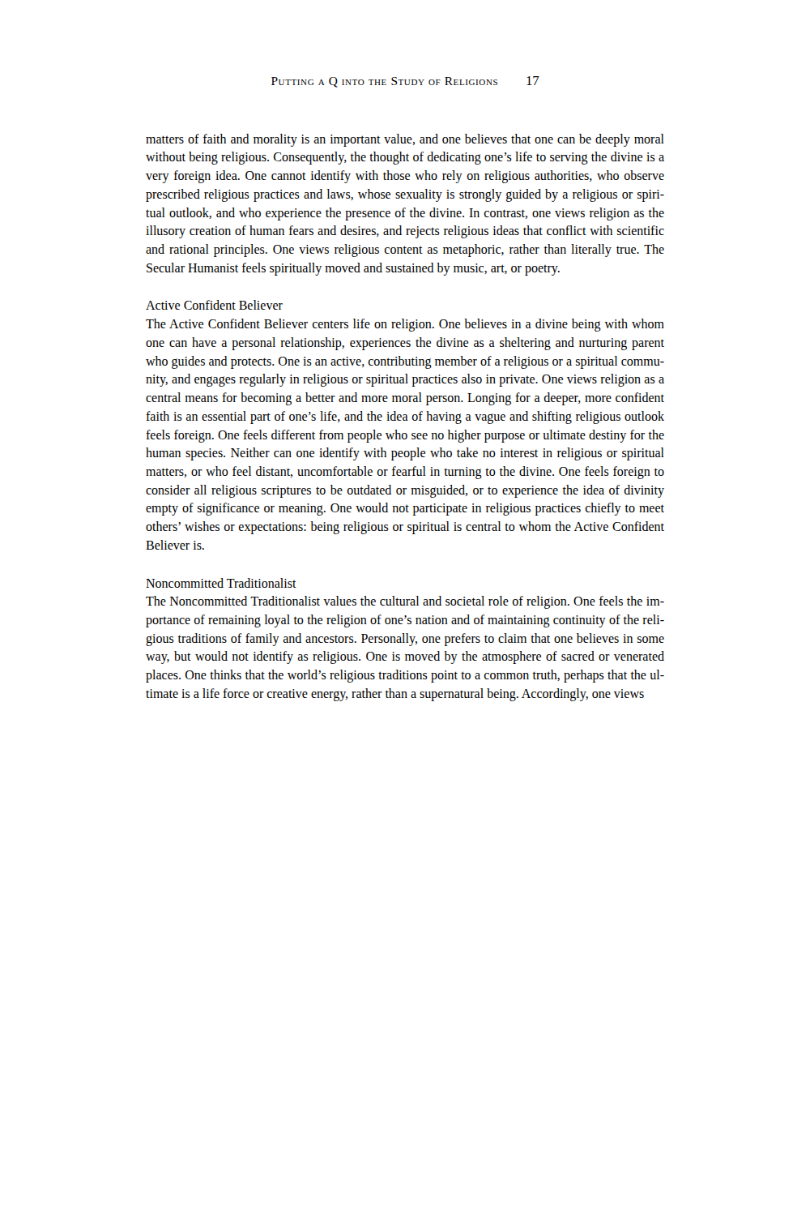Putting a Q into the Study of Religions 17
matters of faith and morality is an important value, and one believes that one can be deeply moral without being religious. Consequently, the thought of dedicating one’s life to serving the divine is a very foreign idea. One cannot identify with those who rely on religious authorities, who observe prescribed religious practices and laws, whose sexuality is strongly guided by a religious or spiritual outlook, and who experience the presence of the divine. In contrast, one views religion as the illusory creation of human fears and desires, and rejects religious ideas that conflict with scientific and rational principles. One views religious content as metaphoric, rather than literally true. The Secular Humanist feels spiritually moved and sustained by music, art, or poetry.
Active Confident Believer
The Active Confident Believer centers life on religion. One believes in a divine being with whom one can have a personal relationship, experiences the divine as a sheltering and nurturing parent who guides and protects. One is an active, contributing member of a religious or a spiritual community, and engages regularly in religious or spiritual practices also in private. One views religion as a central means for becoming a better and more moral person. Longing for a deeper, more confident faith is an essential part of one’s life, and the idea of having a vague and shifting religious outlook feels foreign. One feels different from people who see no higher purpose or ultimate destiny for the human species. Neither can one identify with people who take no interest in religious or spiritual matters, or who feel distant, uncomfortable or fearful in turning to the divine. One feels foreign to consider all religious scriptures to be outdated or misguided, or to experience the idea of divinity empty of significance or meaning. One would not participate in religious practices chiefly to meet others’ wishes or expectations: being religious or spiritual is central to whom the Active Confident Believer is.
Noncommitted Traditionalist
The Noncommitted Traditionalist values the cultural and societal role of religion. One feels the importance of remaining loyal to the religion of one’s nation and of maintaining continuity of the religious traditions of family and ancestors. Personally, one prefers to claim that one believes in some way, but would not identify as religious. One is moved by the atmosphere of sacred or venerated places. One thinks that the world’s religious traditions point to a common truth, perhaps that the ultimate is a life force or creative energy, rather than a supernatural being. Accordingly, one views